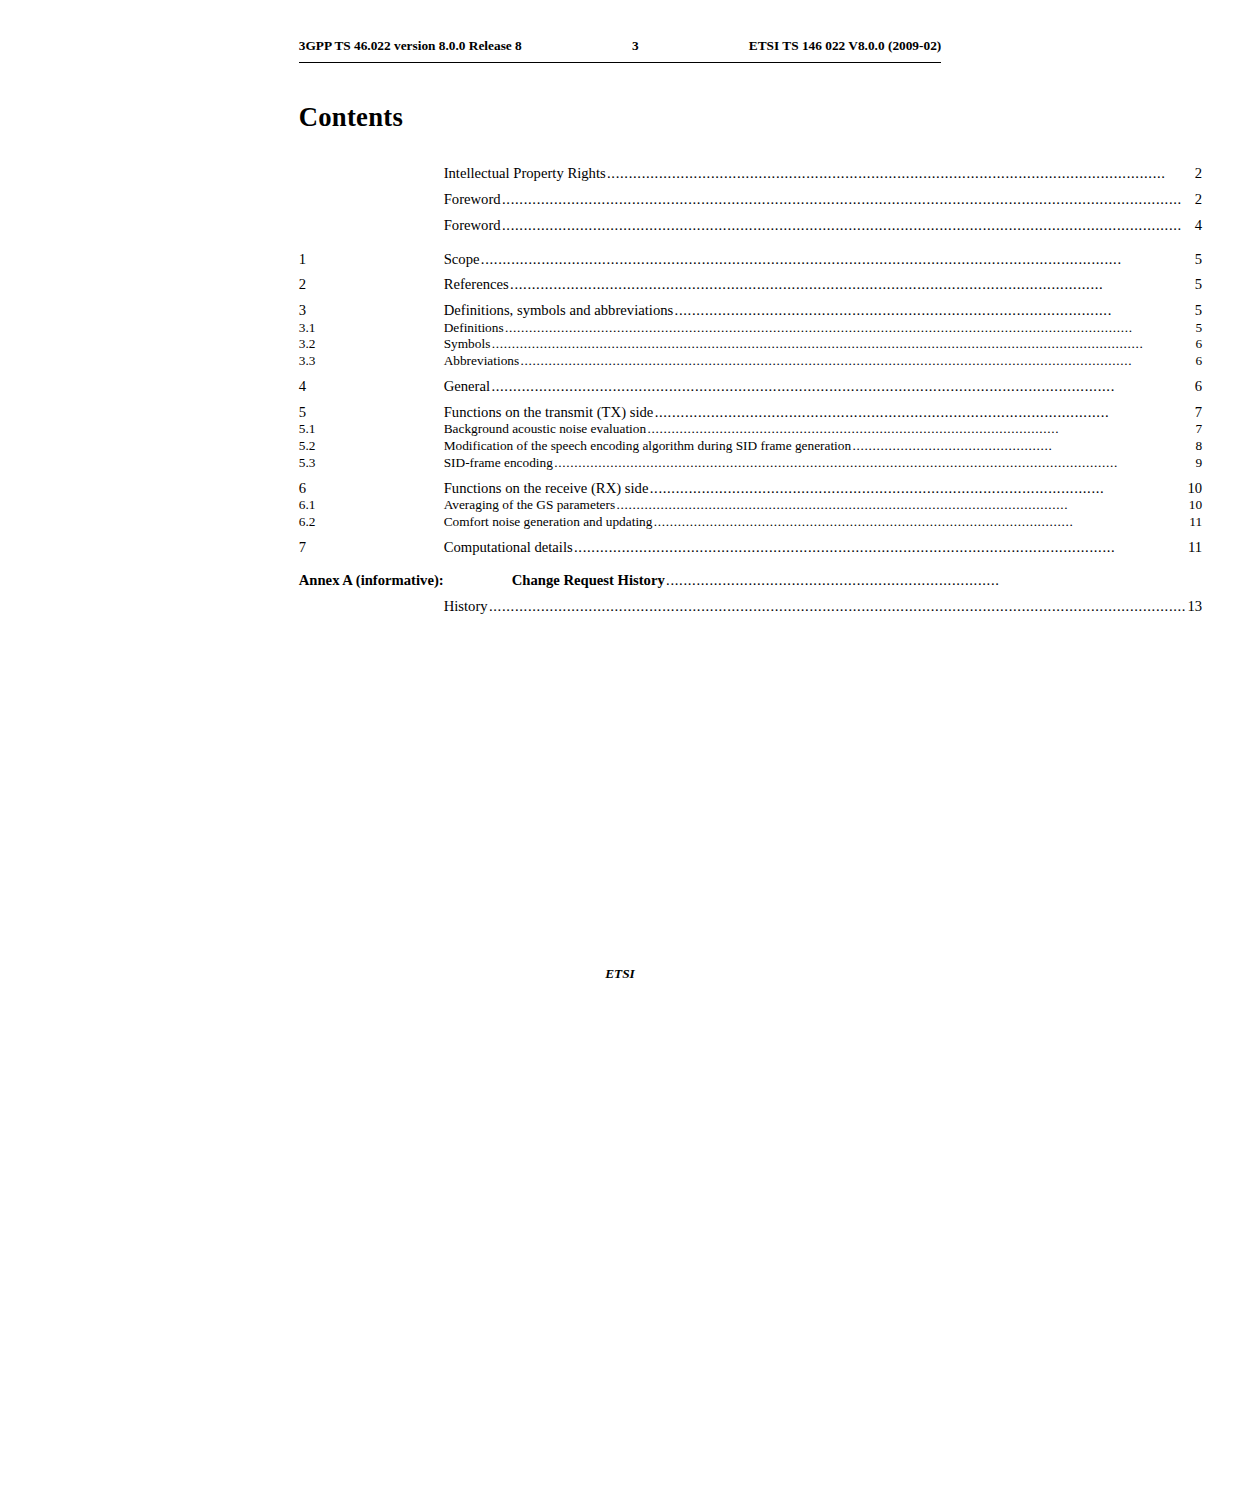3GPP TS 46.022 version 8.0.0 Release 8
3
ETSI TS 146 022 V8.0.0 (2009-02)
Contents
| | Intellectual Property Rights ................................................................................................................................. 2 |
| | Foreword ............................................................................................................................................................. 2 |
| | Foreword ............................................................................................................................................................. 4 |
| 1 | Scope .................................................................................................................................................... 5 |
| 2 | References ......................................................................................................................................... 5 |
| 3 | Definitions, symbols and abbreviations ..................................................................................................... 5 |
| 3.1 | Definitions ............................................................................................................................................................. 5 |
| 3.2 | Symbols ................................................................................................................................................................... 6 |
| 3.3 | Abbreviations ......................................................................................................................................................... 6 |
| 4 | General ................................................................................................................................................ 6 |
| 5 | Functions on the transmit (TX) side ......................................................................................................... 7 |
| 5.1 | Background acoustic noise evaluation ....................................................................................................... 7 |
| 5.2 | Modification of the speech encoding algorithm during SID frame generation .................................................. 8 |
| 5.3 | SID-frame encoding ............................................................................................................................................. 9 |
| 6 | Functions on the receive (RX) side ......................................................................................................... 10 |
| 6.1 | Averaging of the GS parameters ................................................................................................................. 10 |
| 6.2 | Comfort noise generation and updating ......................................................................................................... 11 |
| 7 | Computational details ............................................................................................................................. 11 |
| Annex A (informative): | Change Request History ............................................................................. 12 |
| | History ................................................................................................................................................................. 13 |
ETSI